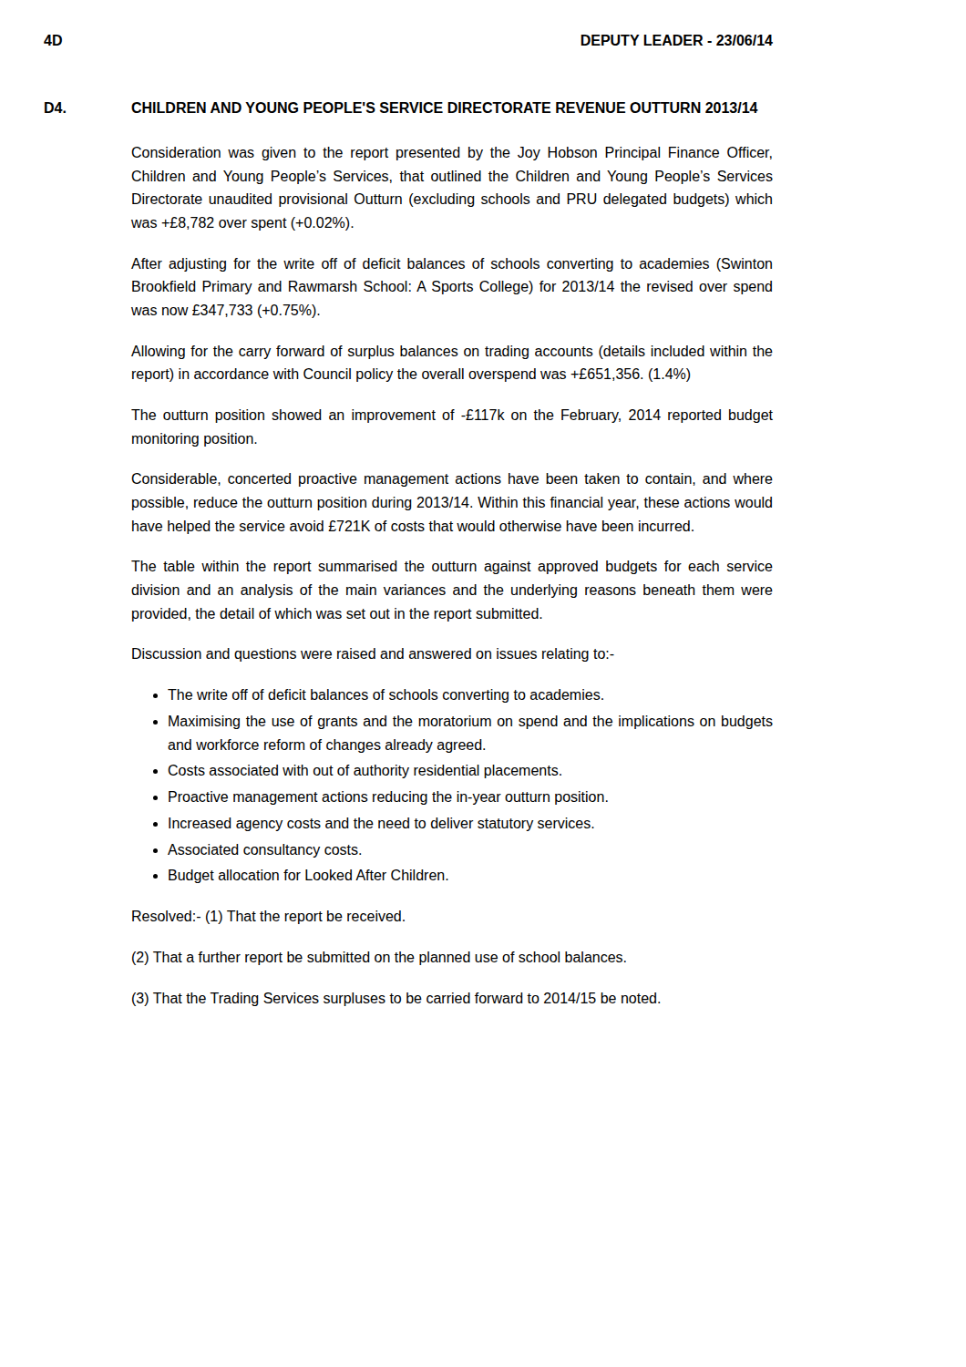4D
DEPUTY LEADER - 23/06/14
D4.
Children and Young People's Service Directorate Revenue Outturn 2013/14
Consideration was given to the report presented by the Joy Hobson Principal Finance Officer, Children and Young People’s Services, that outlined the Children and Young People’s Services Directorate unaudited provisional Outturn (excluding schools and PRU delegated budgets) which was +£8,782 over spent (+0.02%).
After adjusting for the write off of deficit balances of schools converting to academies (Swinton Brookfield Primary and Rawmarsh School: A Sports College) for 2013/14 the revised over spend was now £347,733 (+0.75%).
Allowing for the carry forward of surplus balances on trading accounts (details included within the report) in accordance with Council policy the overall overspend was +£651,356. (1.4%)
The outturn position showed an improvement of -£117k on the February, 2014 reported budget monitoring position.
Considerable, concerted proactive management actions have been taken to contain, and where possible, reduce the outturn position during 2013/14. Within this financial year, these actions would have helped the service avoid £721K of costs that would otherwise have been incurred.
The table within the report summarised the outturn against approved budgets for each service division and an analysis of the main variances and the underlying reasons beneath them were provided, the detail of which was set out in the report submitted.
Discussion and questions were raised and answered on issues relating to:-
The write off of deficit balances of schools converting to academies.
Maximising the use of grants and the moratorium on spend and the implications on budgets and workforce reform of changes already agreed.
Costs associated with out of authority residential placements.
Proactive management actions reducing the in-year outturn position.
Increased agency costs and the need to deliver statutory services.
Associated consultancy costs.
Budget allocation for Looked After Children.
Resolved:- (1) That the report be received.
(2) That a further report be submitted on the planned use of school balances.
(3) That the Trading Services surpluses to be carried forward to 2014/15 be noted.